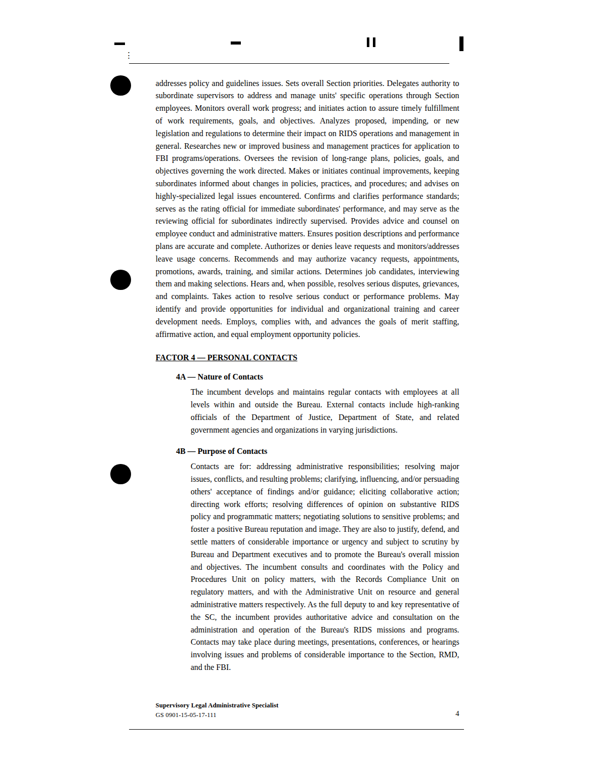⋮
addresses policy and guidelines issues. Sets overall Section priorities. Delegates authority to subordinate supervisors to address and manage units' specific operations through Section employees. Monitors overall work progress; and initiates action to assure timely fulfillment of work requirements, goals, and objectives. Analyzes proposed, impending, or new legislation and regulations to determine their impact on RIDS operations and management in general. Researches new or improved business and management practices for application to FBI programs/operations. Oversees the revision of long-range plans, policies, goals, and objectives governing the work directed. Makes or initiates continual improvements, keeping subordinates informed about changes in policies, practices, and procedures; and advises on highly-specialized legal issues encountered. Confirms and clarifies performance standards; serves as the rating official for immediate subordinates' performance, and may serve as the reviewing official for subordinates indirectly supervised. Provides advice and counsel on employee conduct and administrative matters. Ensures position descriptions and performance plans are accurate and complete. Authorizes or denies leave requests and monitors/addresses leave usage concerns. Recommends and may authorize vacancy requests, appointments, promotions, awards, training, and similar actions. Determines job candidates, interviewing them and making selections. Hears and, when possible, resolves serious disputes, grievances, and complaints. Takes action to resolve serious conduct or performance problems. May identify and provide opportunities for individual and organizational training and career development needs. Employs, complies with, and advances the goals of merit staffing, affirmative action, and equal employment opportunity policies.
FACTOR 4 — PERSONAL CONTACTS
4A — Nature of Contacts
The incumbent develops and maintains regular contacts with employees at all levels within and outside the Bureau. External contacts include high-ranking officials of the Department of Justice, Department of State, and related government agencies and organizations in varying jurisdictions.
4B — Purpose of Contacts
Contacts are for: addressing administrative responsibilities; resolving major issues, conflicts, and resulting problems; clarifying, influencing, and/or persuading others' acceptance of findings and/or guidance; eliciting collaborative action; directing work efforts; resolving differences of opinion on substantive RIDS policy and programmatic matters; negotiating solutions to sensitive problems; and foster a positive Bureau reputation and image. They are also to justify, defend, and settle matters of considerable importance or urgency and subject to scrutiny by Bureau and Department executives and to promote the Bureau's overall mission and objectives. The incumbent consults and coordinates with the Policy and Procedures Unit on policy matters, with the Records Compliance Unit on regulatory matters, and with the Administrative Unit on resource and general administrative matters respectively. As the full deputy to and key representative of the SC, the incumbent provides authoritative advice and consultation on the administration and operation of the Bureau's RIDS missions and programs. Contacts may take place during meetings, presentations, conferences, or hearings involving issues and problems of considerable importance to the Section, RMD, and the FBI.
Supervisory Legal Administrative Specialist
GS 0901-15-05-17-111
4